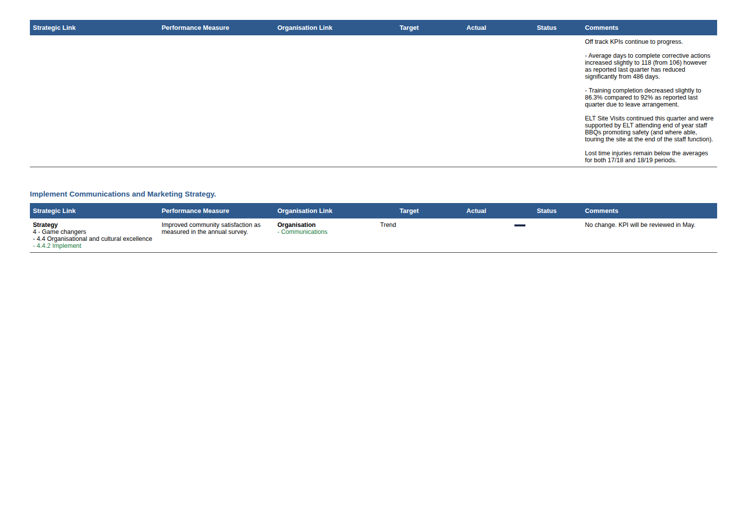| Strategic Link | Performance Measure | Organisation Link | Target | Actual | Status | Comments |
| --- | --- | --- | --- | --- | --- | --- |
| | | | | | | Off track KPIs continue to progress. - Average days to complete corrective actions increased slightly to 118 (from 106) however as reported last quarter has reduced significantly from 486 days. - Training completion decreased slightly to 86.3% compared to 92% as reported last quarter due to leave arrangement. ELT Site Visits continued this quarter and were supported by ELT attending end of year staff BBQs promoting safety (and where able, touring the site at the end of the staff function). Lost time injuries remain below the averages for both 17/18 and 18/19 periods. |
Implement Communications and Marketing Strategy.
| Strategic Link | Performance Measure | Organisation Link | Target | Actual | Status | Comments |
| --- | --- | --- | --- | --- | --- | --- |
| Strategy 4 - Game changers - 4.4 Organisational and cultural excellence - 4.4.2 Implement | Improved community satisfaction as measured in the annual survey. | Organisation - Communications | Trend | | | No change. KPI will be reviewed in May. |